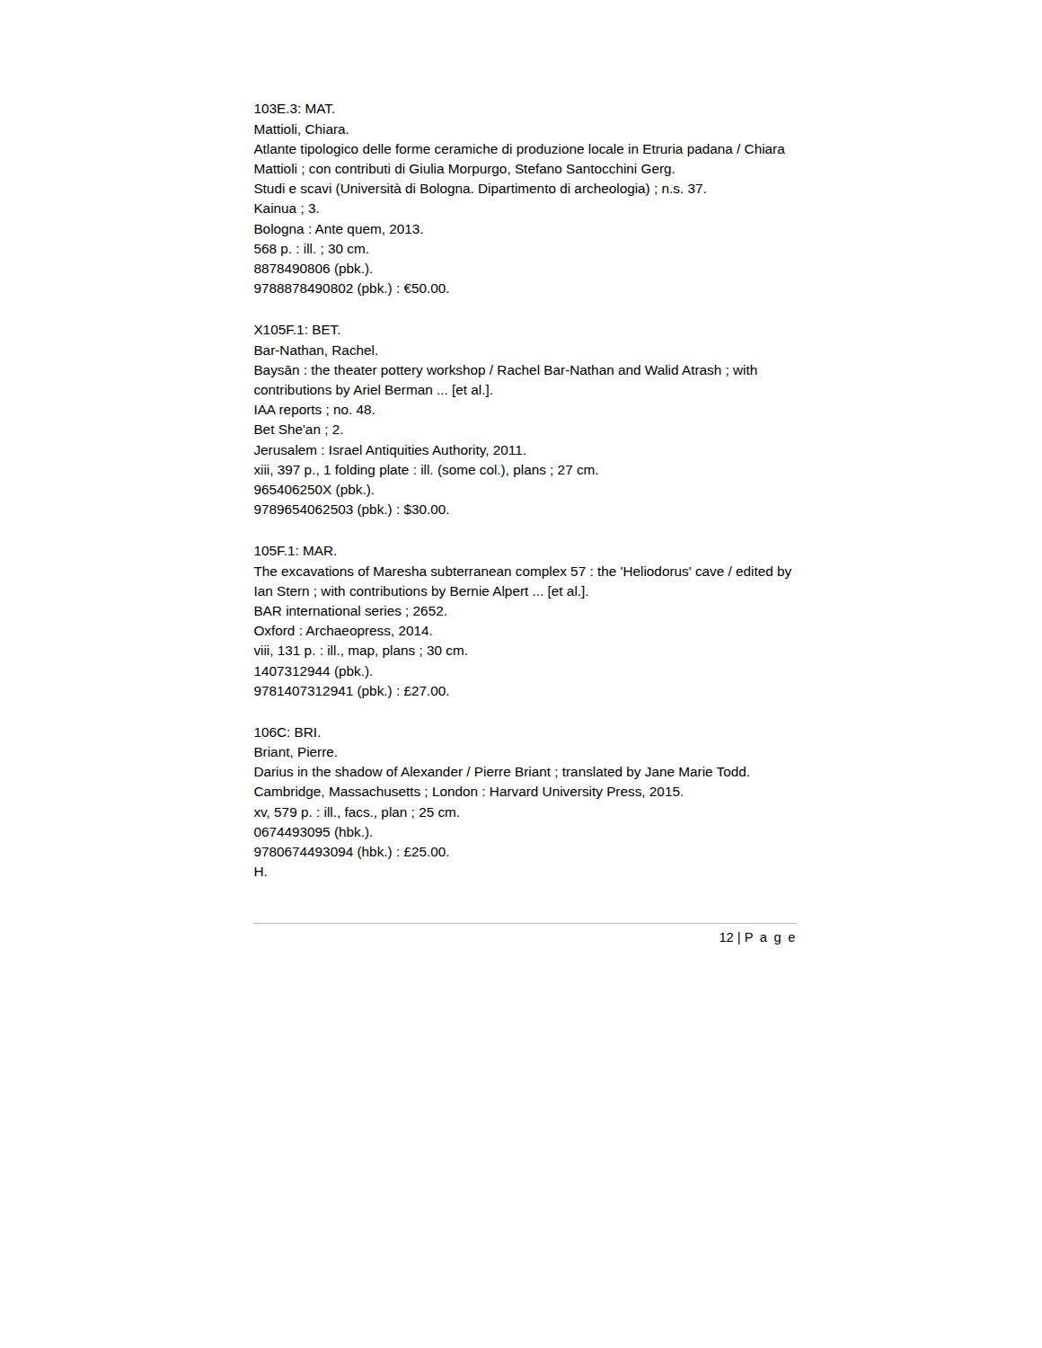103E.3: MAT.
Mattioli, Chiara.
Atlante tipologico delle forme ceramiche di produzione locale in Etruria padana / Chiara Mattioli ; con contributi di Giulia Morpurgo, Stefano Santocchini Gerg.
Studi e scavi (Università di Bologna. Dipartimento di archeologia) ; n.s. 37.
Kainua ; 3.
Bologna : Ante quem, 2013.
568 p. : ill. ; 30 cm.
8878490806 (pbk.).
9788878490802 (pbk.) : €50.00.
X105F.1: BET.
Bar-Nathan, Rachel.
Baysān : the theater pottery workshop / Rachel Bar-Nathan and Walid Atrash ; with contributions by Ariel Berman ... [et al.].
IAA reports ; no. 48.
Bet She'an ; 2.
Jerusalem : Israel Antiquities Authority, 2011.
xiii, 397 p., 1 folding plate : ill. (some col.), plans ; 27 cm.
965406250X (pbk.).
9789654062503 (pbk.) : $30.00.
105F.1: MAR.
The excavations of Maresha subterranean complex 57 : the 'Heliodorus' cave / edited by Ian Stern ; with contributions by Bernie Alpert ... [et al.].
BAR international series ; 2652.
Oxford : Archaeopress, 2014.
viii, 131 p. : ill., map, plans ; 30 cm.
1407312944 (pbk.).
9781407312941 (pbk.) : £27.00.
106C: BRI.
Briant, Pierre.
Darius in the shadow of Alexander / Pierre Briant ; translated by Jane Marie Todd.
Cambridge, Massachusetts ; London : Harvard University Press, 2015.
xv, 579 p. : ill., facs., plan ; 25 cm.
0674493095 (hbk.).
9780674493094 (hbk.) : £25.00.
H.
12 | P a g e